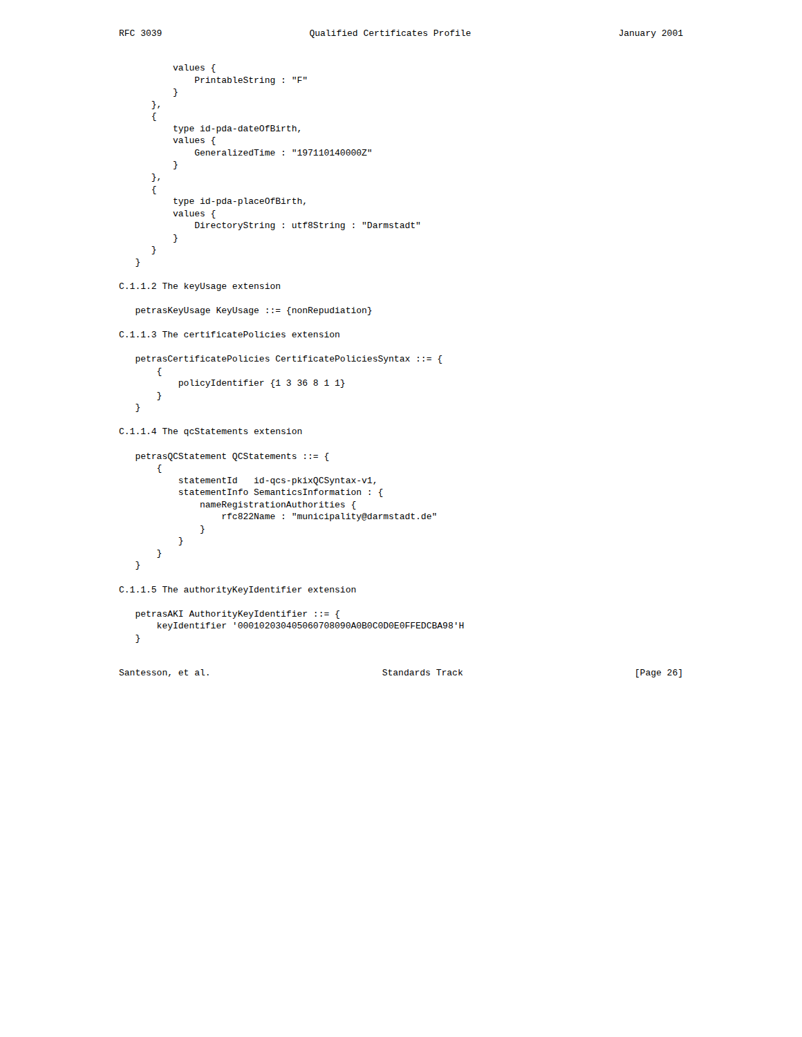RFC 3039 Qualified Certificates Profile January 2001
          values {
              PrintableString : "F"
          }
      },
      {
          type id-pda-dateOfBirth,
          values {
              GeneralizedTime : "197110140000Z"
          }
      },
      {
          type id-pda-placeOfBirth,
          values {
              DirectoryString : utf8String : "Darmstadt"
          }
      }
   }

C.1.1.2 The keyUsage extension

   petrasKeyUsage KeyUsage ::= {nonRepudiation}

C.1.1.3 The certificatePolicies extension

   petrasCertificatePolicies CertificatePoliciesSyntax ::= {
       {
           policyIdentifier {1 3 36 8 1 1}
       }
   }

C.1.1.4 The qcStatements extension

   petrasQCStatement QCStatements ::= {
       {
           statementId   id-qcs-pkixQCSyntax-v1,
           statementInfo SemanticsInformation : {
               nameRegistrationAuthorities {
                   rfc822Name : "municipality@darmstadt.de"
               }
           }
       }
   }

C.1.1.5 The authorityKeyIdentifier extension

   petrasAKI AuthorityKeyIdentifier ::= {
       keyIdentifier '000102030405060708090A0B0C0D0E0FFEDCBA98'H
   }
Santesson, et al. Standards Track [Page 26]